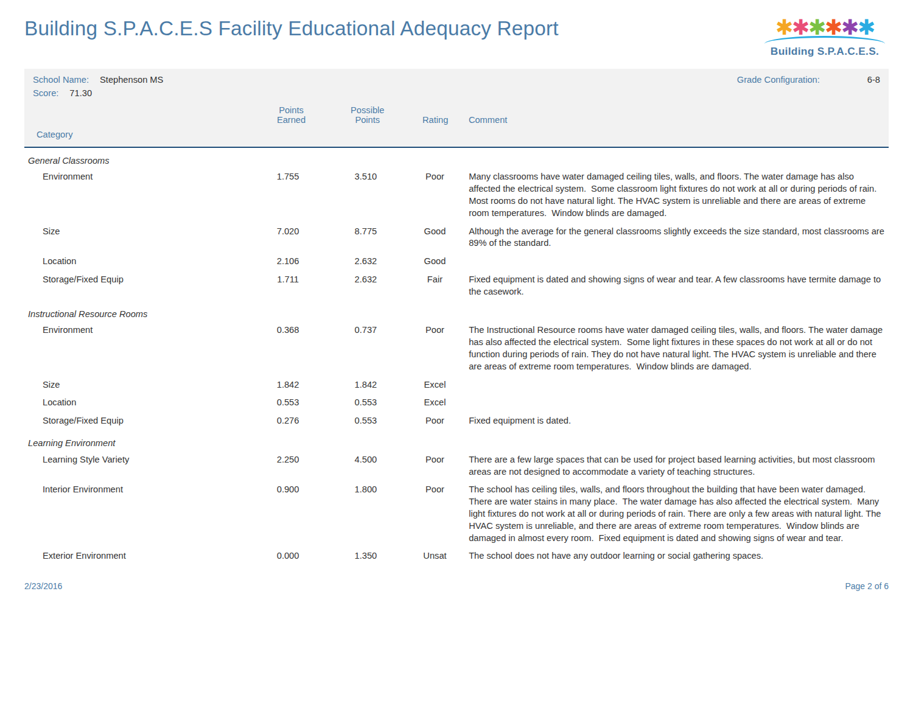Building S.P.A.C.E.S Facility Educational Adequacy Report
✱✱✱✱✱✱
Building S.P.A.C.E.S.
School Name: Stephenson MS
Grade Configuration: 6-8
Score: 71.30
| | Points Earned | Possible Points | Rating | Comment |
| --- | --- | --- | --- | --- |
| Category | |
| General Classrooms |
| Environment | 1.755 | 3.510 | Poor | Many classrooms have water damaged ceiling tiles, walls, and floors. The water damage has also affected the electrical system. Some classroom light fixtures do not work at all or during periods of rain. Most rooms do not have natural light. The HVAC system is unreliable and there are areas of extreme room temperatures. Window blinds are damaged. |
| Size | 7.020 | 8.775 | Good | Although the average for the general classrooms slightly exceeds the size standard, most classrooms are 89% of the standard. |
| Location | 2.106 | 2.632 | Good | |
| Storage/Fixed Equip | 1.711 | 2.632 | Fair | Fixed equipment is dated and showing signs of wear and tear. A few classrooms have termite damage to the casework. |
| Instructional Resource Rooms |
| Environment | 0.368 | 0.737 | Poor | The Instructional Resource rooms have water damaged ceiling tiles, walls, and floors. The water damage has also affected the electrical system. Some light fixtures in these spaces do not work at all or do not function during periods of rain. They do not have natural light. The HVAC system is unreliable and there are areas of extreme room temperatures. Window blinds are damaged. |
| Size | 1.842 | 1.842 | Excel | |
| Location | 0.553 | 0.553 | Excel | |
| Storage/Fixed Equip | 0.276 | 0.553 | Poor | Fixed equipment is dated. |
| Learning Environment |
| Learning Style Variety | 2.250 | 4.500 | Poor | There are a few large spaces that can be used for project based learning activities, but most classroom areas are not designed to accommodate a variety of teaching structures. |
| Interior Environment | 0.900 | 1.800 | Poor | The school has ceiling tiles, walls, and floors throughout the building that have been water damaged. There are water stains in many place. The water damage has also affected the electrical system. Many light fixtures do not work at all or during periods of rain. There are only a few areas with natural light. The HVAC system is unreliable, and there are areas of extreme room temperatures. Window blinds are damaged in almost every room. Fixed equipment is dated and showing signs of wear and tear. |
| Exterior Environment | 0.000 | 1.350 | Unsat | The school does not have any outdoor learning or social gathering spaces. |
2/23/2016
Page 2 of 6